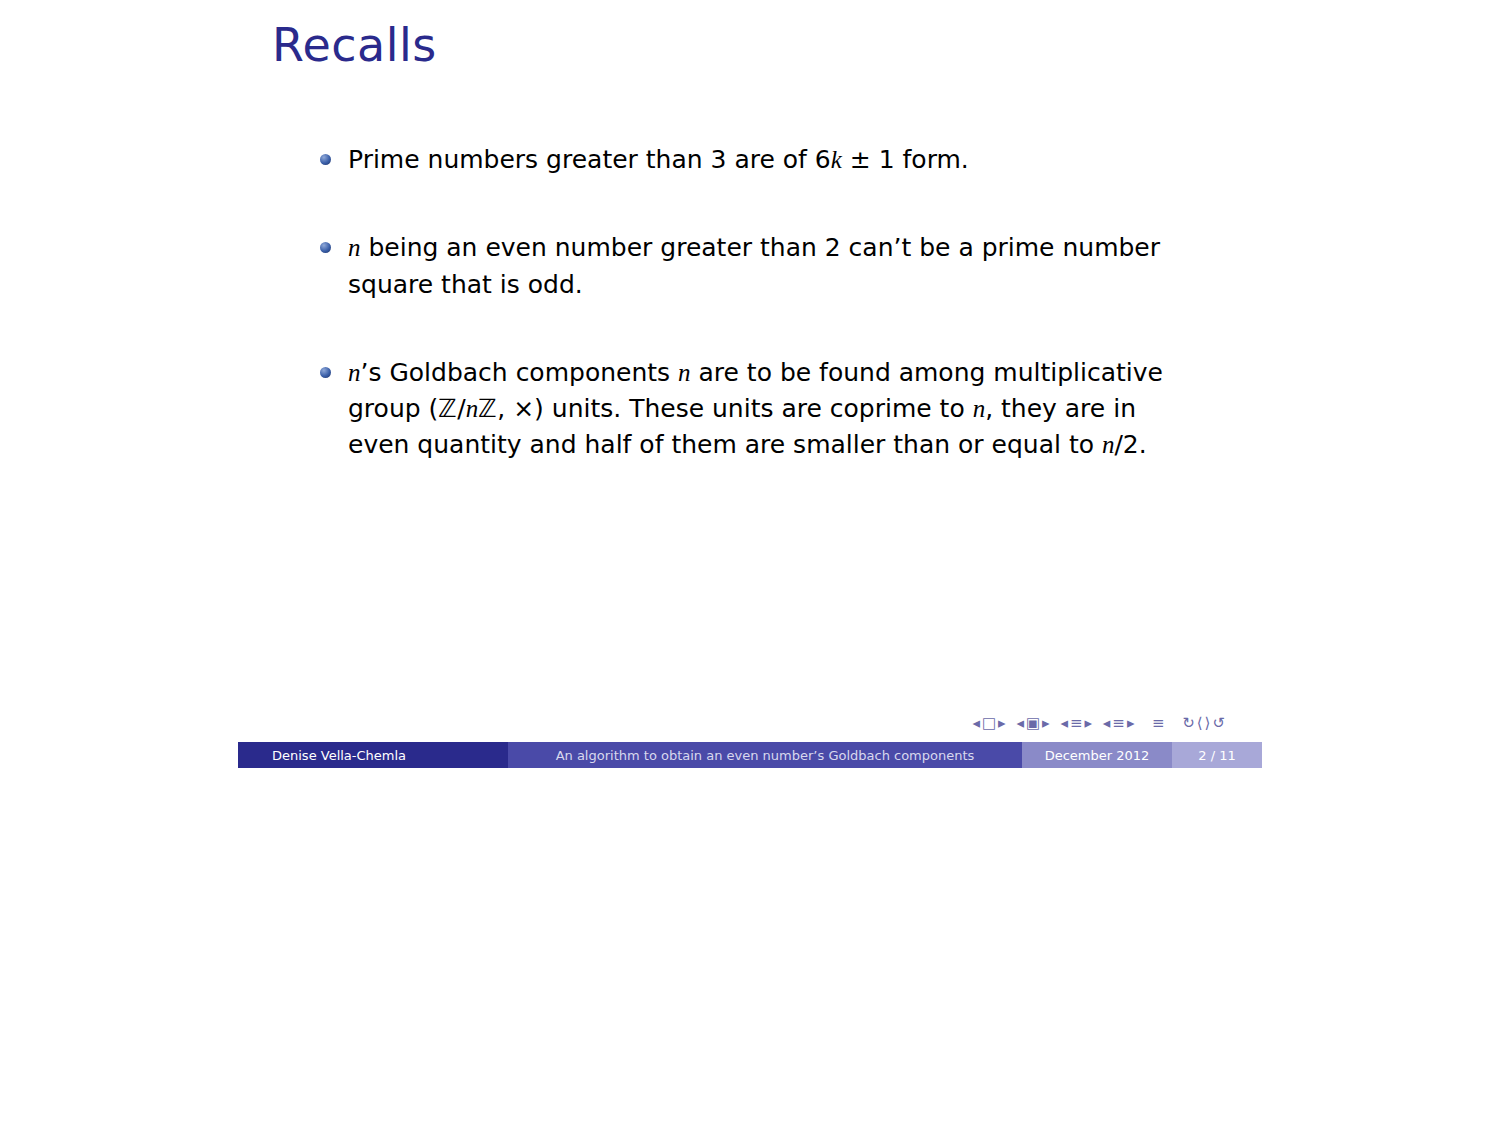Recalls
Prime numbers greater than 3 are of 6k ± 1 form.
n being an even number greater than 2 can’t be a prime number square that is odd.
n’s Goldbach components n are to be found among multiplicative group (ℤ/nℤ, ×) units. These units are coprime to n, they are in even quantity and half of them are smaller than or equal to n/2.
◂□▸ ◂▣▸ ◂≡▸ ◂≡▸ ≡ ↻⟨⟩↺
Denise Vella-Chemla
An algorithm to obtain an even number’s Goldbach components
December 2012
2 / 11